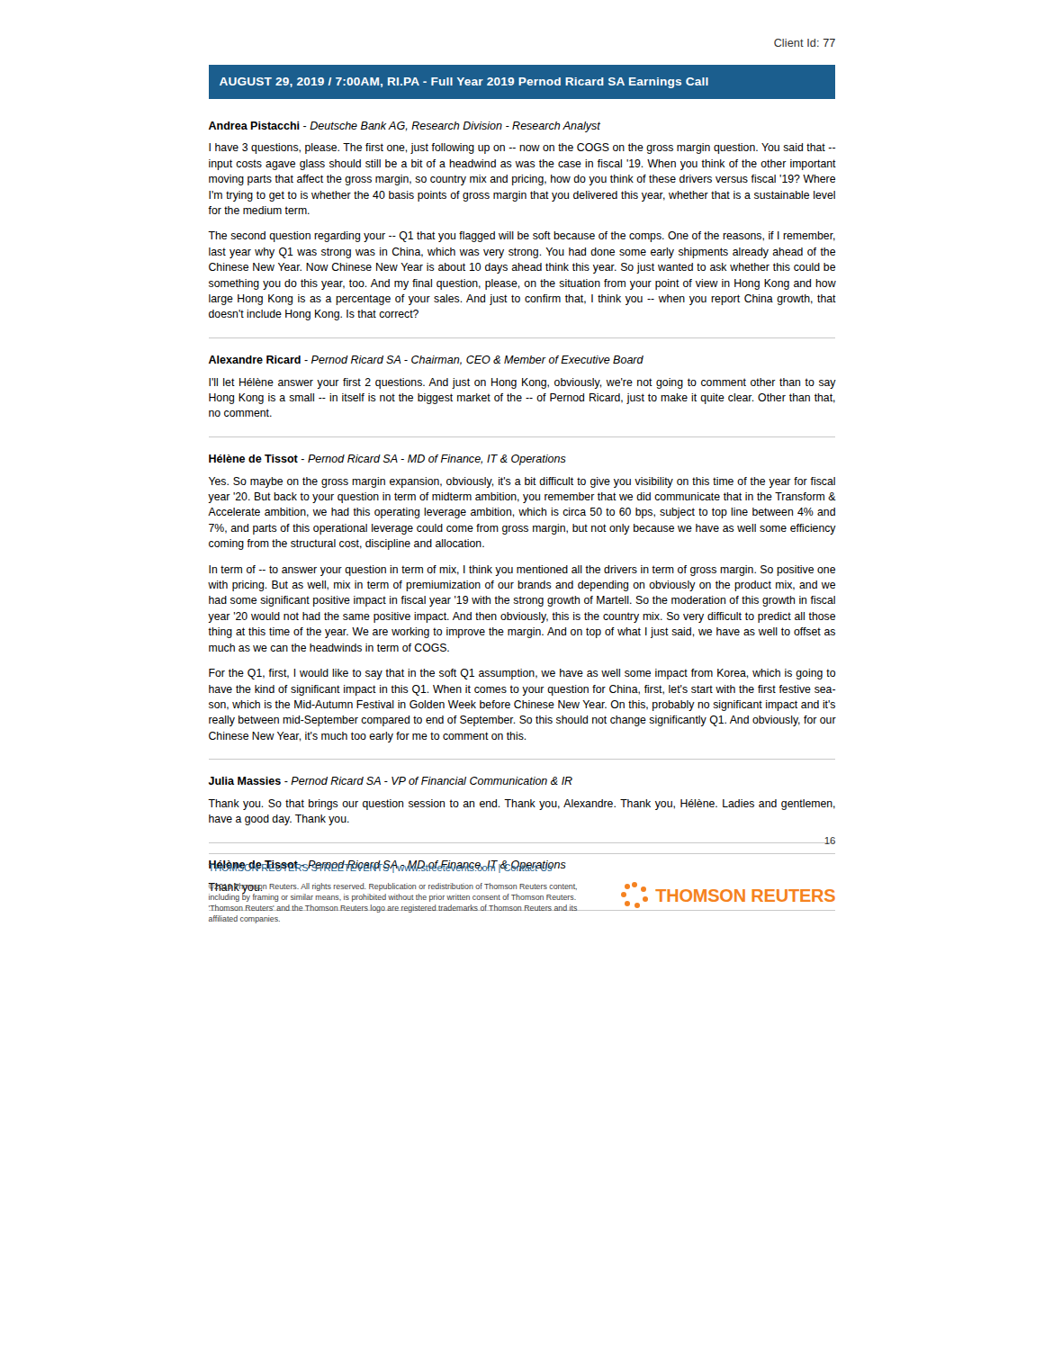Client Id: 77
AUGUST 29, 2019 / 7:00AM, RI.PA - Full Year 2019 Pernod Ricard SA Earnings Call
Andrea Pistacchi - Deutsche Bank AG, Research Division - Research Analyst
I have 3 questions, please. The first one, just following up on -- now on the COGS on the gross margin question. You said that -- input costs agave glass should still be a bit of a headwind as was the case in fiscal '19. When you think of the other important moving parts that affect the gross margin, so country mix and pricing, how do you think of these drivers versus fiscal '19? Where I'm trying to get to is whether the 40 basis points of gross margin that you delivered this year, whether that is a sustainable level for the medium term.
The second question regarding your -- Q1 that you flagged will be soft because of the comps. One of the reasons, if I remember, last year why Q1 was strong was in China, which was very strong. You had done some early shipments already ahead of the Chinese New Year. Now Chinese New Year is about 10 days ahead think this year. So just wanted to ask whether this could be something you do this year, too. And my final question, please, on the situation from your point of view in Hong Kong and how large Hong Kong is as a percentage of your sales. And just to confirm that, I think you -- when you report China growth, that doesn't include Hong Kong. Is that correct?
Alexandre Ricard - Pernod Ricard SA - Chairman, CEO & Member of Executive Board
I'll let Hélène answer your first 2 questions. And just on Hong Kong, obviously, we're not going to comment other than to say Hong Kong is a small -- in itself is not the biggest market of the -- of Pernod Ricard, just to make it quite clear. Other than that, no comment.
Hélène de Tissot - Pernod Ricard SA - MD of Finance, IT & Operations
Yes. So maybe on the gross margin expansion, obviously, it's a bit difficult to give you visibility on this time of the year for fiscal year '20. But back to your question in term of midterm ambition, you remember that we did communicate that in the Transform & Accelerate ambition, we had this operating leverage ambition, which is circa 50 to 60 bps, subject to top line between 4% and 7%, and parts of this operational leverage could come from gross margin, but not only because we have as well some efficiency coming from the structural cost, discipline and allocation.
In term of -- to answer your question in term of mix, I think you mentioned all the drivers in term of gross margin. So positive one with pricing. But as well, mix in term of premiumization of our brands and depending on obviously on the product mix, and we had some significant positive impact in fiscal year '19 with the strong growth of Martell. So the moderation of this growth in fiscal year '20 would not had the same positive impact. And then obviously, this is the country mix. So very difficult to predict all those thing at this time of the year. We are working to improve the margin. And on top of what I just said, we have as well to offset as much as we can the headwinds in term of COGS.
For the Q1, first, I would like to say that in the soft Q1 assumption, we have as well some impact from Korea, which is going to have the kind of significant impact in this Q1. When it comes to your question for China, first, let's start with the first festive season, which is the Mid-Autumn Festival in Golden Week before Chinese New Year. On this, probably no significant impact and it's really between mid-September compared to end of September. So this should not change significantly Q1. And obviously, for our Chinese New Year, it's much too early for me to comment on this.
Julia Massies - Pernod Ricard SA - VP of Financial Communication & IR
Thank you. So that brings our question session to an end. Thank you, Alexandre. Thank you, Hélène. Ladies and gentlemen, have a good day. Thank you.
Hélène de Tissot - Pernod Ricard SA - MD of Finance, IT & Operations
Thank you.
16
THOMSON REUTERS STREETEVENTS | www.streetevents.com | Contact Us
©2019 Thomson Reuters. All rights reserved. Republication or redistribution of Thomson Reuters content, including by framing or similar means, is prohibited without the prior written consent of Thomson Reuters. 'Thomson Reuters' and the Thomson Reuters logo are registered trademarks of Thomson Reuters and its affiliated companies.
THOMSON REUTERS